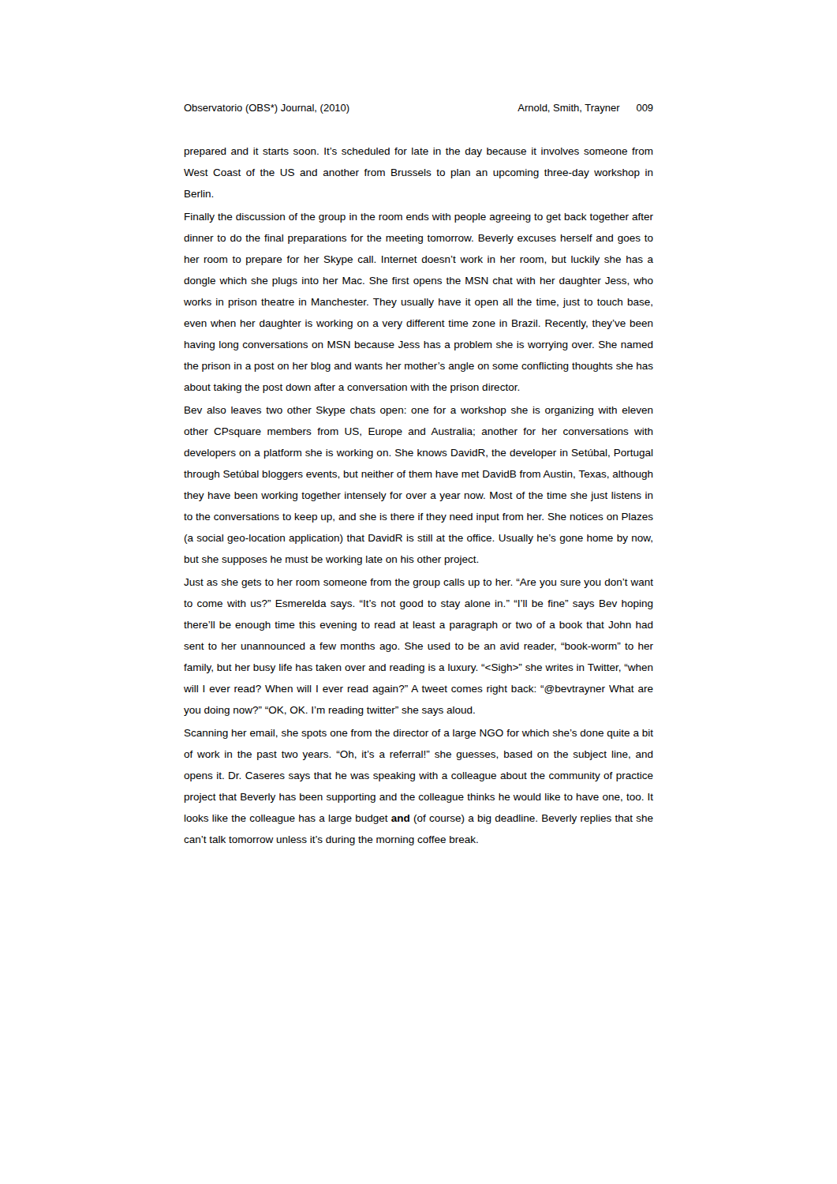Observatorio (OBS*) Journal, (2010) Arnold, Smith, Trayner009
prepared and it starts soon. It’s scheduled for late in the day because it involves someone from West Coast of the US and another from Brussels to plan an upcoming three-day workshop in Berlin.
Finally the discussion of the group in the room ends with people agreeing to get back together after dinner to do the final preparations for the meeting tomorrow. Beverly excuses herself and goes to her room to prepare for her Skype call. Internet doesn’t work in her room, but luckily she has a dongle which she plugs into her Mac. She first opens the MSN chat with her daughter Jess, who works in prison theatre in Manchester. They usually have it open all the time, just to touch base, even when her daughter is working on a very different time zone in Brazil. Recently, they’ve been having long conversations on MSN because Jess has a problem she is worrying over. She named the prison in a post on her blog and wants her mother’s angle on some conflicting thoughts she has about taking the post down after a conversation with the prison director.
Bev also leaves two other Skype chats open: one for a workshop she is organizing with eleven other CPsquare members from US, Europe and Australia; another for her conversations with developers on a platform she is working on. She knows DavidR, the developer in Setúbal, Portugal through Setúbal bloggers events, but neither of them have met DavidB from Austin, Texas, although they have been working together intensely for over a year now. Most of the time she just listens in to the conversations to keep up, and she is there if they need input from her. She notices on Plazes (a social geo-location application) that DavidR is still at the office. Usually he’s gone home by now, but she supposes he must be working late on his other project.
Just as she gets to her room someone from the group calls up to her. “Are you sure you don’t want to come with us?” Esmerelda says. “It’s not good to stay alone in.” “I’ll be fine” says Bev hoping there’ll be enough time this evening to read at least a paragraph or two of a book that John had sent to her unannounced a few months ago. She used to be an avid reader, “book-worm” to her family, but her busy life has taken over and reading is a luxury. “<Sigh>” she writes in Twitter, “when will I ever read? When will I ever read again?” A tweet comes right back: “@bevtrayner What are you doing now?” “OK, OK. I’m reading twitter” she says aloud.
Scanning her email, she spots one from the director of a large NGO for which she’s done quite a bit of work in the past two years. “Oh, it’s a referral!” she guesses, based on the subject line, and opens it. Dr. Caseres says that he was speaking with a colleague about the community of practice project that Beverly has been supporting and the colleague thinks he would like to have one, too. It looks like the colleague has a large budget and (of course) a big deadline. Beverly replies that she can’t talk tomorrow unless it’s during the morning coffee break.